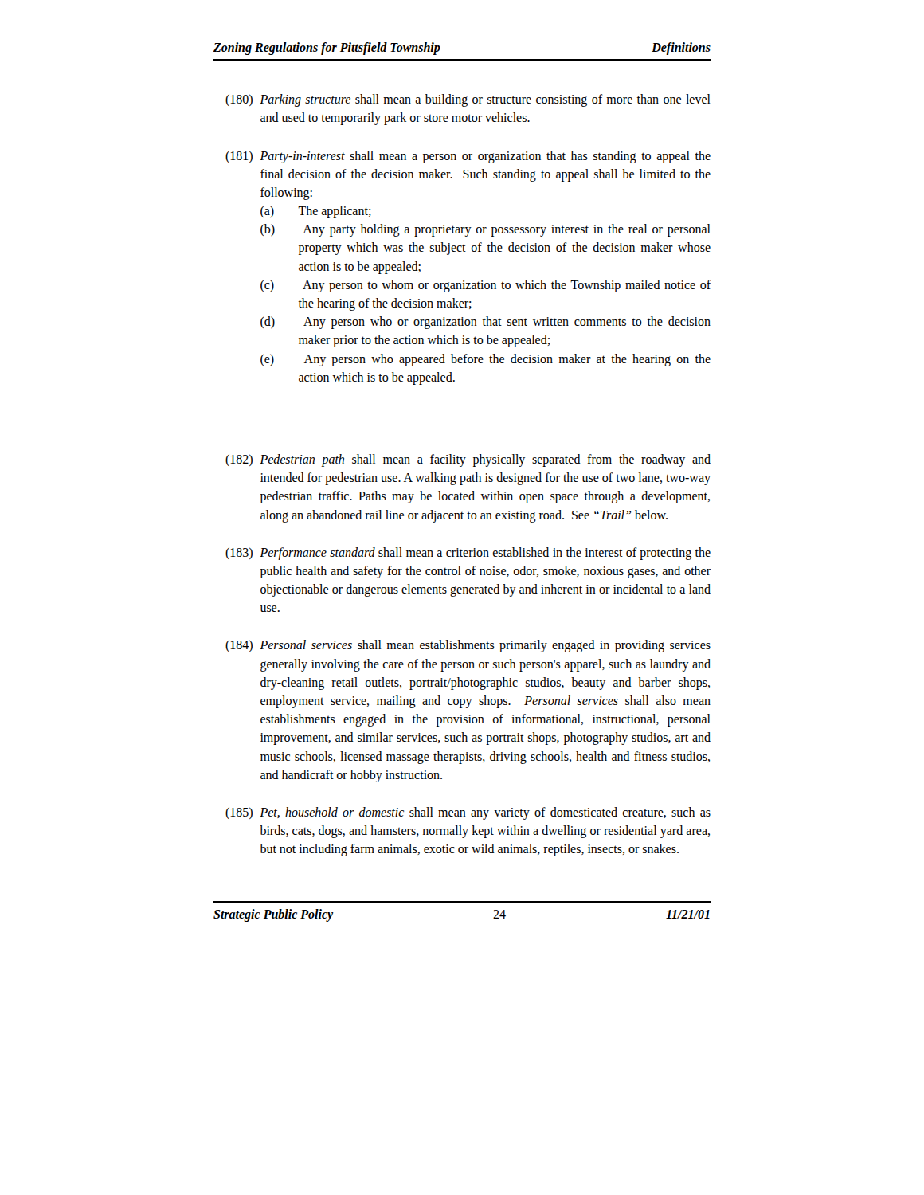Zoning Regulations for Pittsfield Township
Definitions
(180) Parking structure shall mean a building or structure consisting of more than one level and used to temporarily park or store motor vehicles.
(181) Party-in-interest shall mean a person or organization that has standing to appeal the final decision of the decision maker. Such standing to appeal shall be limited to the following:
(a) The applicant;
(b) Any party holding a proprietary or possessory interest in the real or personal property which was the subject of the decision of the decision maker whose action is to be appealed;
(c) Any person to whom or organization to which the Township mailed notice of the hearing of the decision maker;
(d) Any person who or organization that sent written comments to the decision maker prior to the action which is to be appealed;
(e) Any person who appeared before the decision maker at the hearing on the action which is to be appealed.
(182) Pedestrian path shall mean a facility physically separated from the roadway and intended for pedestrian use. A walking path is designed for the use of two lane, two-way pedestrian traffic. Paths may be located within open space through a development, along an abandoned rail line or adjacent to an existing road. See “Trail” below.
(183) Performance standard shall mean a criterion established in the interest of protecting the public health and safety for the control of noise, odor, smoke, noxious gases, and other objectionable or dangerous elements generated by and inherent in or incidental to a land use.
(184) Personal services shall mean establishments primarily engaged in providing services generally involving the care of the person or such person's apparel, such as laundry and dry-cleaning retail outlets, portrait/photographic studios, beauty and barber shops, employment service, mailing and copy shops. Personal services shall also mean establishments engaged in the provision of informational, instructional, personal improvement, and similar services, such as portrait shops, photography studios, art and music schools, licensed massage therapists, driving schools, health and fitness studios, and handicraft or hobby instruction.
(185) Pet, household or domestic shall mean any variety of domesticated creature, such as birds, cats, dogs, and hamsters, normally kept within a dwelling or residential yard area, but not including farm animals, exotic or wild animals, reptiles, insects, or snakes.
Strategic Public Policy
24
11/21/01